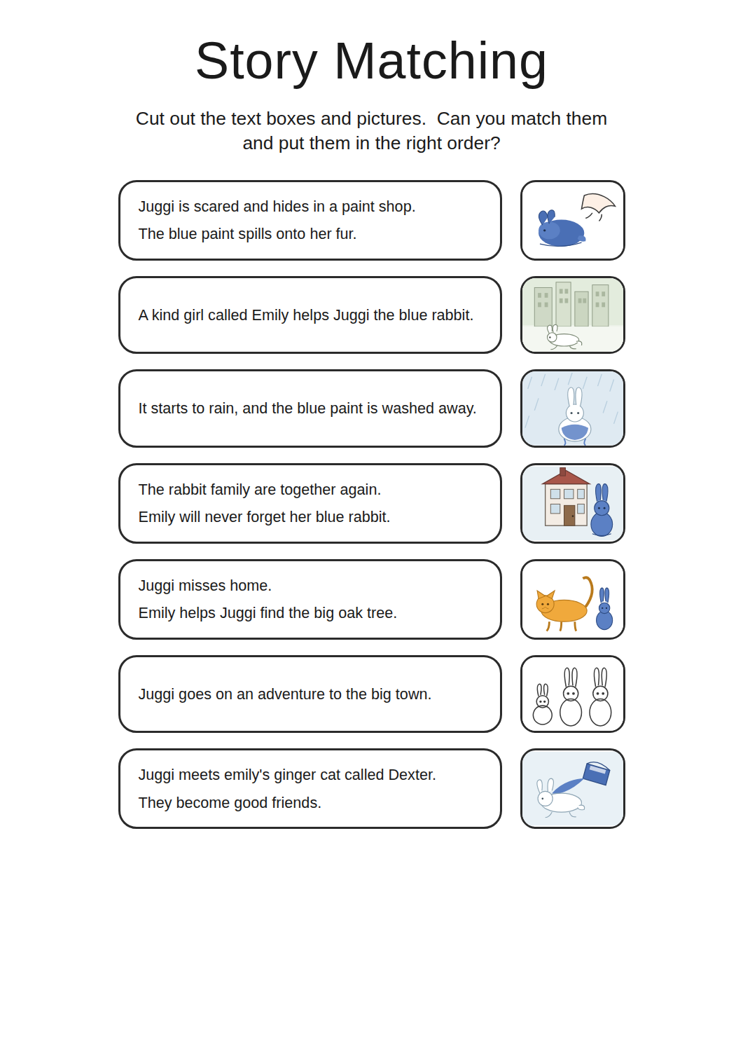Story Matching
Cut out the text boxes and pictures. Can you match them and put them in the right order?
Juggi is scared and hides in a paint shop.
The blue paint spills onto her fur.
A kind girl called Emily helps Juggi the blue rabbit.
It starts to rain, and the blue paint is washed away.
The rabbit family are together again.
Emily will never forget her blue rabbit.
Juggi misses home.
Emily helps Juggi find the big oak tree.
Juggi goes on an adventure to the big town.
Juggi meets emily's ginger cat called Dexter.
They become good friends.